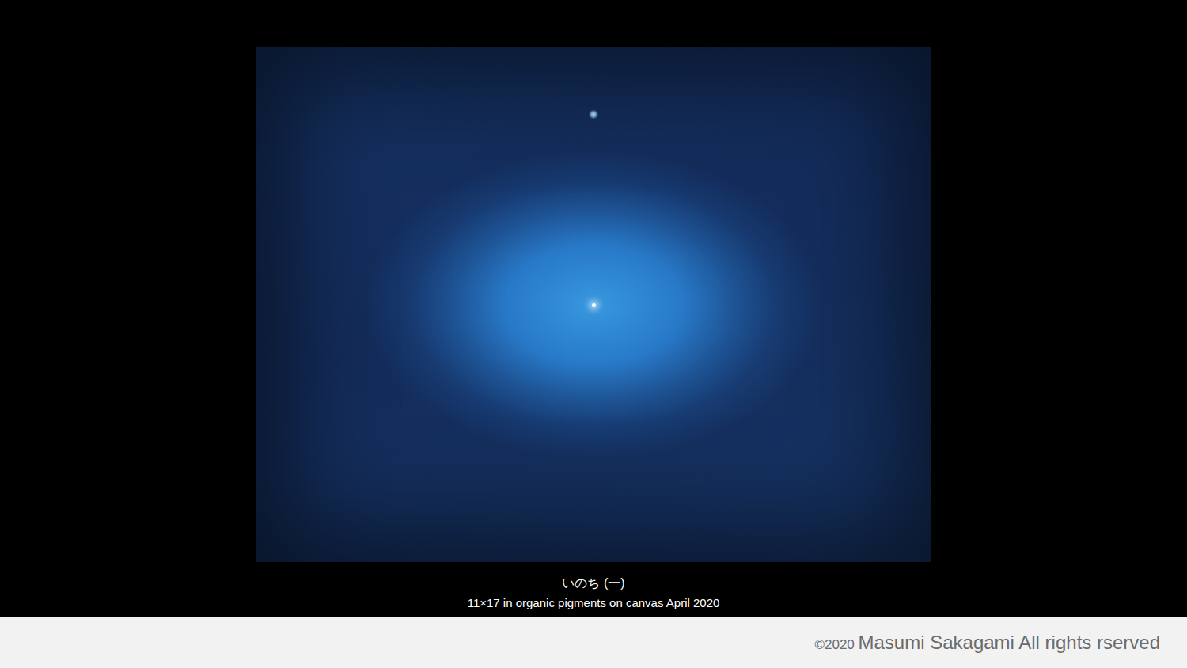いのち (一) 11×17 in organic pigments on canvas April 2020
©2020 Masumi Sakagami All rights rserved